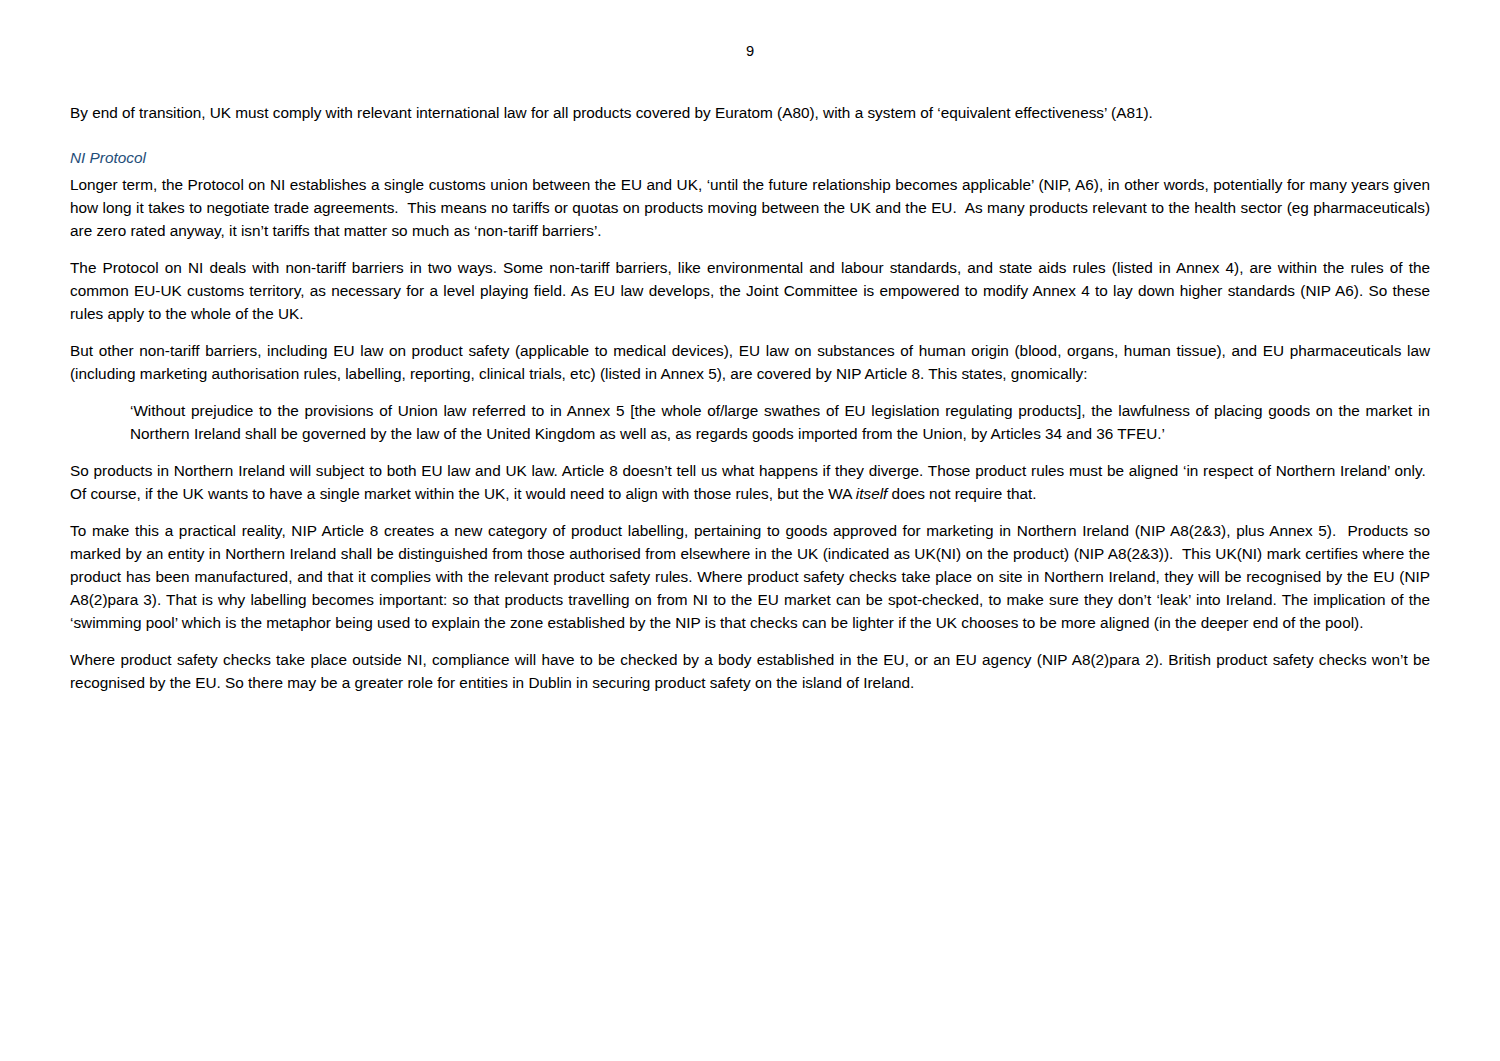9
By end of transition, UK must comply with relevant international law for all products covered by Euratom (A80), with a system of ‘equivalent effectiveness’ (A81).
NI Protocol
Longer term, the Protocol on NI establishes a single customs union between the EU and UK, ‘until the future relationship becomes applicable’ (NIP, A6), in other words, potentially for many years given how long it takes to negotiate trade agreements. This means no tariffs or quotas on products moving between the UK and the EU. As many products relevant to the health sector (eg pharmaceuticals) are zero rated anyway, it isn’t tariffs that matter so much as ‘non-tariff barriers’.
The Protocol on NI deals with non-tariff barriers in two ways. Some non-tariff barriers, like environmental and labour standards, and state aids rules (listed in Annex 4), are within the rules of the common EU-UK customs territory, as necessary for a level playing field. As EU law develops, the Joint Committee is empowered to modify Annex 4 to lay down higher standards (NIP A6). So these rules apply to the whole of the UK.
But other non-tariff barriers, including EU law on product safety (applicable to medical devices), EU law on substances of human origin (blood, organs, human tissue), and EU pharmaceuticals law (including marketing authorisation rules, labelling, reporting, clinical trials, etc) (listed in Annex 5), are covered by NIP Article 8. This states, gnomically:
‘Without prejudice to the provisions of Union law referred to in Annex 5 [the whole of/large swathes of EU legislation regulating products], the lawfulness of placing goods on the market in Northern Ireland shall be governed by the law of the United Kingdom as well as, as regards goods imported from the Union, by Articles 34 and 36 TFEU.’
So products in Northern Ireland will subject to both EU law and UK law. Article 8 doesn’t tell us what happens if they diverge. Those product rules must be aligned ‘in respect of Northern Ireland’ only. Of course, if the UK wants to have a single market within the UK, it would need to align with those rules, but the WA itself does not require that.
To make this a practical reality, NIP Article 8 creates a new category of product labelling, pertaining to goods approved for marketing in Northern Ireland (NIP A8(2&3), plus Annex 5). Products so marked by an entity in Northern Ireland shall be distinguished from those authorised from elsewhere in the UK (indicated as UK(NI) on the product) (NIP A8(2&3)). This UK(NI) mark certifies where the product has been manufactured, and that it complies with the relevant product safety rules. Where product safety checks take place on site in Northern Ireland, they will be recognised by the EU (NIP A8(2)para 3). That is why labelling becomes important: so that products travelling on from NI to the EU market can be spot-checked, to make sure they don’t ‘leak’ into Ireland. The implication of the ‘swimming pool’ which is the metaphor being used to explain the zone established by the NIP is that checks can be lighter if the UK chooses to be more aligned (in the deeper end of the pool).
Where product safety checks take place outside NI, compliance will have to be checked by a body established in the EU, or an EU agency (NIP A8(2)para 2). British product safety checks won’t be recognised by the EU. So there may be a greater role for entities in Dublin in securing product safety on the island of Ireland.